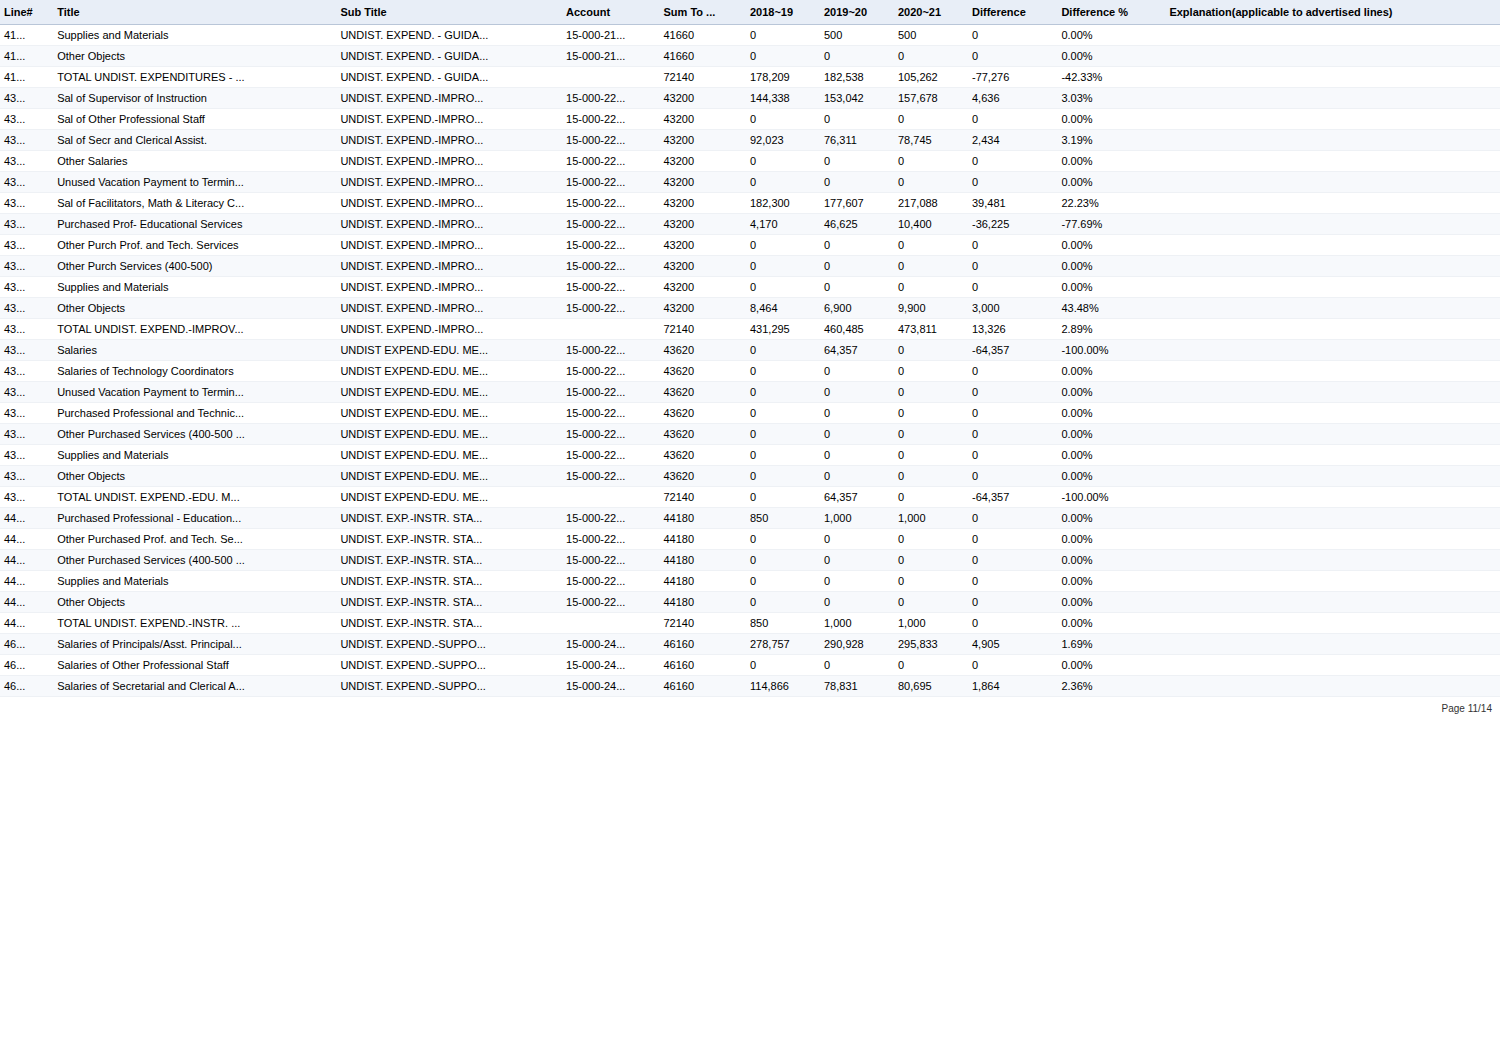| Line# | Title | Sub Title | Account | Sum To ... | 2018~19 | 2019~20 | 2020~21 | Difference | Difference % | Explanation(applicable to advertised lines) |
| --- | --- | --- | --- | --- | --- | --- | --- | --- | --- | --- |
| 41... | Supplies and Materials | UNDIST. EXPEND. - GUIDA... | 15-000-21... | 41660 | 0 | 500 | 500 | 0 | 0.00% | |
| 41... | Other Objects | UNDIST. EXPEND. - GUIDA... | 15-000-21... | 41660 | 0 | 0 | 0 | 0 | 0.00% | |
| 41... | TOTAL UNDIST. EXPENDITURES - ... | UNDIST. EXPEND. - GUIDA... | | 72140 | 178,209 | 182,538 | 105,262 | -77,276 | -42.33% | |
| 43... | Sal of Supervisor of Instruction | UNDIST. EXPEND.-IMPRO... | 15-000-22... | 43200 | 144,338 | 153,042 | 157,678 | 4,636 | 3.03% | |
| 43... | Sal of Other Professional Staff | UNDIST. EXPEND.-IMPRO... | 15-000-22... | 43200 | 0 | 0 | 0 | 0 | 0.00% | |
| 43... | Sal of Secr and Clerical Assist. | UNDIST. EXPEND.-IMPRO... | 15-000-22... | 43200 | 92,023 | 76,311 | 78,745 | 2,434 | 3.19% | |
| 43... | Other Salaries | UNDIST. EXPEND.-IMPRO... | 15-000-22... | 43200 | 0 | 0 | 0 | 0 | 0.00% | |
| 43... | Unused Vacation Payment to Termin... | UNDIST. EXPEND.-IMPRO... | 15-000-22... | 43200 | 0 | 0 | 0 | 0 | 0.00% | |
| 43... | Sal of Facilitators, Math & Literacy C... | UNDIST. EXPEND.-IMPRO... | 15-000-22... | 43200 | 182,300 | 177,607 | 217,088 | 39,481 | 22.23% | |
| 43... | Purchased Prof- Educational Services | UNDIST. EXPEND.-IMPRO... | 15-000-22... | 43200 | 4,170 | 46,625 | 10,400 | -36,225 | -77.69% | |
| 43... | Other Purch Prof. and Tech. Services | UNDIST. EXPEND.-IMPRO... | 15-000-22... | 43200 | 0 | 0 | 0 | 0 | 0.00% | |
| 43... | Other Purch Services (400-500) | UNDIST. EXPEND.-IMPRO... | 15-000-22... | 43200 | 0 | 0 | 0 | 0 | 0.00% | |
| 43... | Supplies and Materials | UNDIST. EXPEND.-IMPRO... | 15-000-22... | 43200 | 0 | 0 | 0 | 0 | 0.00% | |
| 43... | Other Objects | UNDIST. EXPEND.-IMPRO... | 15-000-22... | 43200 | 8,464 | 6,900 | 9,900 | 3,000 | 43.48% | |
| 43... | TOTAL UNDIST. EXPEND.-IMPROV... | UNDIST. EXPEND.-IMPRO... | | 72140 | 431,295 | 460,485 | 473,811 | 13,326 | 2.89% | |
| 43... | Salaries | UNDIST EXPEND-EDU. ME... | 15-000-22... | 43620 | 0 | 64,357 | 0 | -64,357 | -100.00% | |
| 43... | Salaries of Technology Coordinators | UNDIST EXPEND-EDU. ME... | 15-000-22... | 43620 | 0 | 0 | 0 | 0 | 0.00% | |
| 43... | Unused Vacation Payment to Termin... | UNDIST EXPEND-EDU. ME... | 15-000-22... | 43620 | 0 | 0 | 0 | 0 | 0.00% | |
| 43... | Purchased Professional and Technic... | UNDIST EXPEND-EDU. ME... | 15-000-22... | 43620 | 0 | 0 | 0 | 0 | 0.00% | |
| 43... | Other Purchased Services (400-500 ... | UNDIST EXPEND-EDU. ME... | 15-000-22... | 43620 | 0 | 0 | 0 | 0 | 0.00% | |
| 43... | Supplies and Materials | UNDIST EXPEND-EDU. ME... | 15-000-22... | 43620 | 0 | 0 | 0 | 0 | 0.00% | |
| 43... | Other Objects | UNDIST EXPEND-EDU. ME... | 15-000-22... | 43620 | 0 | 0 | 0 | 0 | 0.00% | |
| 43... | TOTAL UNDIST. EXPEND.-EDU. M... | UNDIST EXPEND-EDU. ME... | | 72140 | 0 | 64,357 | 0 | -64,357 | -100.00% | |
| 44... | Purchased Professional - Education... | UNDIST. EXP.-INSTR. STA... | 15-000-22... | 44180 | 850 | 1,000 | 1,000 | 0 | 0.00% | |
| 44... | Other Purchased Prof. and Tech. Se... | UNDIST. EXP.-INSTR. STA... | 15-000-22... | 44180 | 0 | 0 | 0 | 0 | 0.00% | |
| 44... | Other Purchased Services (400-500 ... | UNDIST. EXP.-INSTR. STA... | 15-000-22... | 44180 | 0 | 0 | 0 | 0 | 0.00% | |
| 44... | Supplies and Materials | UNDIST. EXP.-INSTR. STA... | 15-000-22... | 44180 | 0 | 0 | 0 | 0 | 0.00% | |
| 44... | Other Objects | UNDIST. EXP.-INSTR. STA... | 15-000-22... | 44180 | 0 | 0 | 0 | 0 | 0.00% | |
| 44... | TOTAL UNDIST. EXPEND.-INSTR. ... | UNDIST. EXP.-INSTR. STA... | | 72140 | 850 | 1,000 | 1,000 | 0 | 0.00% | |
| 46... | Salaries of Principals/Asst. Principal... | UNDIST. EXPEND.-SUPPO... | 15-000-24... | 46160 | 278,757 | 290,928 | 295,833 | 4,905 | 1.69% | |
| 46... | Salaries of Other Professional Staff | UNDIST. EXPEND.-SUPPO... | 15-000-24... | 46160 | 0 | 0 | 0 | 0 | 0.00% | |
| 46... | Salaries of Secretarial and Clerical A... | UNDIST. EXPEND.-SUPPO... | 15-000-24... | 46160 | 114,866 | 78,831 | 80,695 | 1,864 | 2.36% | |
Page 11/14